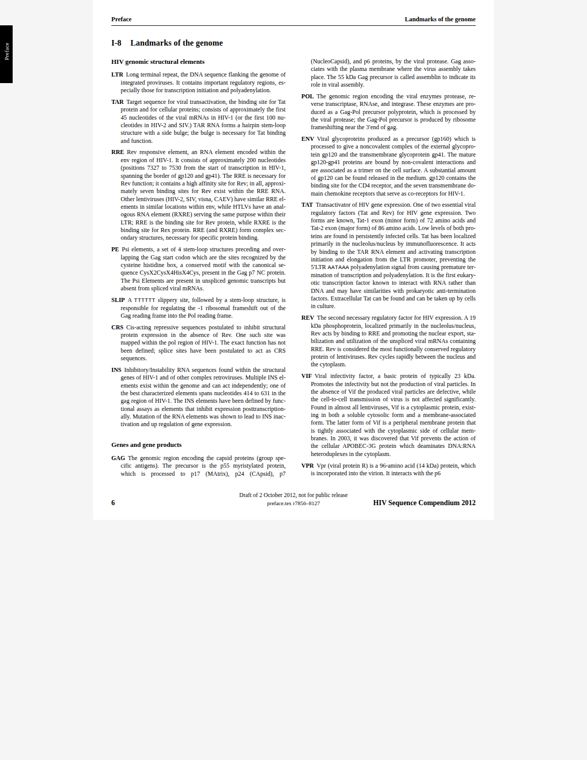Preface
Preface
Landmarks of the genome
I-8 Landmarks of the genome
HIV genomic structural elements
LTRLong terminal repeat, the DNA sequence flanking the genome of integrated proviruses. It contains important regulatory regions, especially those for transcription initiation and polyadenylation.
TARTarget sequence for viral transactivation, the binding site for Tat protein and for cellular proteins; consists of approximately the first 45 nucleotides of the viral mRNAs in HIV-1 (or the first 100 nucleotides in HIV-2 and SIV.) TAR RNA forms a hairpin stem-loop structure with a side bulge; the bulge is necessary for Tat binding and function.
RRERev responsive element, an RNA element encoded within the env region of HIV-1. It consists of approximately 200 nucleotides (positions 7327 to 7530 from the start of transcription in HIV-1, spanning the border of gp120 and gp41). The RRE is necessary for Rev function; it contains a high affinity site for Rev; in all, approximately seven binding sites for Rev exist within the RRE RNA. Other lentiviruses (HIV-2, SIV, visna, CAEV) have similar RRE elements in similar locations within env, while HTLVs have an analogous RNA element (RXRE) serving the same purpose within their LTR; RRE is the binding site for Rev protein, while RXRE is the binding site for Rex protein. RRE (and RXRE) form complex secondary structures, necessary for specific protein binding.
PEPsi elements, a set of 4 stem-loop structures preceding and overlapping the Gag start codon which are the sites recognized by the cysteine histidine box, a conserved motif with the canonical sequence CysX2CysX4HisX4Cys, present in the Gag p7 NC protein. The Psi Elements are present in unspliced genomic transcripts but absent from spliced viral mRNAs.
SLIPA TTTTTT slippery site, followed by a stem-loop structure, is responsible for regulating the -1 ribosomal frameshift out of the Gag reading frame into the Pol reading frame.
CRSCis-acting repressive sequences postulated to inhibit structural protein expression in the absence of Rev. One such site was mapped within the pol region of HIV-1. The exact function has not been defined; splice sites have been postulated to act as CRS sequences.
INSInhibitory/Instability RNA sequences found within the structural genes of HIV-1 and of other complex retroviruses. Multiple INS elements exist within the genome and can act independently; one of the best characterized elements spans nucleotides 414 to 631 in the gag region of HIV-1. The INS elements have been defined by functional assays as elements that inhibit expression posttranscriptionally. Mutation of the RNA elements was shown to lead to INS inactivation and up regulation of gene expression.
Genes and gene products
GAGThe genomic region encoding the capsid proteins (group specific antigens). The precursor is the p55 myristylated protein, which is processed to p17 (MAtrix), p24 (CApsid), p7 (NucleoCapsid), and p6 proteins, by the viral protease. Gag associates with the plasma membrane where the virus assembly takes place. The 55 kDa Gag precursor is called assemblin to indicate its role in viral assembly.
POLThe genomic region encoding the viral enzymes protease, reverse transcriptase, RNAse, and integrase. These enzymes are produced as a Gag-Pol precursor polyprotein, which is processed by the viral protease; the Gag-Pol precursor is produced by ribosome frameshifting near the 3′end of gag.
ENVViral glycoproteins produced as a precursor (gp160) which is processed to give a noncovalent complex of the external glycoprotein gp120 and the transmembrane glycoprotein gp41. The mature gp120-gp41 proteins are bound by non-covalent interactions and are associated as a trimer on the cell surface. A substantial amount of gp120 can be found released in the medium. gp120 contains the binding site for the CD4 receptor, and the seven transmembrane domain chemokine receptors that serve as co-receptors for HIV-1.
TATTransactivator of HIV gene expression. One of two essential viral regulatory factors (Tat and Rev) for HIV gene expression. Two forms are known, Tat-1 exon (minor form) of 72 amino acids and Tat-2 exon (major form) of 86 amino acids. Low levels of both proteins are found in persistently infected cells. Tat has been localized primarily in the nucleolus/nucleus by immunofluorescence. It acts by binding to the TAR RNA element and activating transcription initiation and elongation from the LTR promoter, preventing the 5′LTR AATAAA polyadenylation signal from causing premature termination of transcription and polyadenylation. It is the first eukaryotic transcription factor known to interact with RNA rather than DNA and may have similarities with prokaryotic anti-termination factors. Extracellular Tat can be found and can be taken up by cells in culture.
REVThe second necessary regulatory factor for HIV expression. A 19 kDa phosphoprotein, localized primarily in the nucleolus/nucleus, Rev acts by binding to RRE and promoting the nuclear export, stabilization and utilization of the unspliced viral mRNAs containing RRE. Rev is considered the most functionally conserved regulatory protein of lentiviruses. Rev cycles rapidly between the nucleus and the cytoplasm.
VIFViral infectivity factor, a basic protein of typically 23 kDa. Promotes the infectivity but not the production of viral particles. In the absence of Vif the produced viral particles are defective, while the cell-to-cell transmission of virus is not affected significantly. Found in almost all lentiviruses, Vif is a cytoplasmic protein, existing in both a soluble cytosolic form and a membrane-associated form. The latter form of Vif is a peripheral membrane protein that is tightly associated with the cytoplasmic side of cellular membranes. In 2003, it was discovered that Vif prevents the action of the cellular APOBEC-3G protein which deaminates DNA:RNA heteroduplexes in the cytoplasm.
VPRVpr (viral protein R) is a 96-amino acid (14 kDa) protein, which is incorporated into the virion. It interacts with the p6
6
Draft of 2 October 2012, not for public release
preface.tex r7856–8127
HIV Sequence Compendium 2012